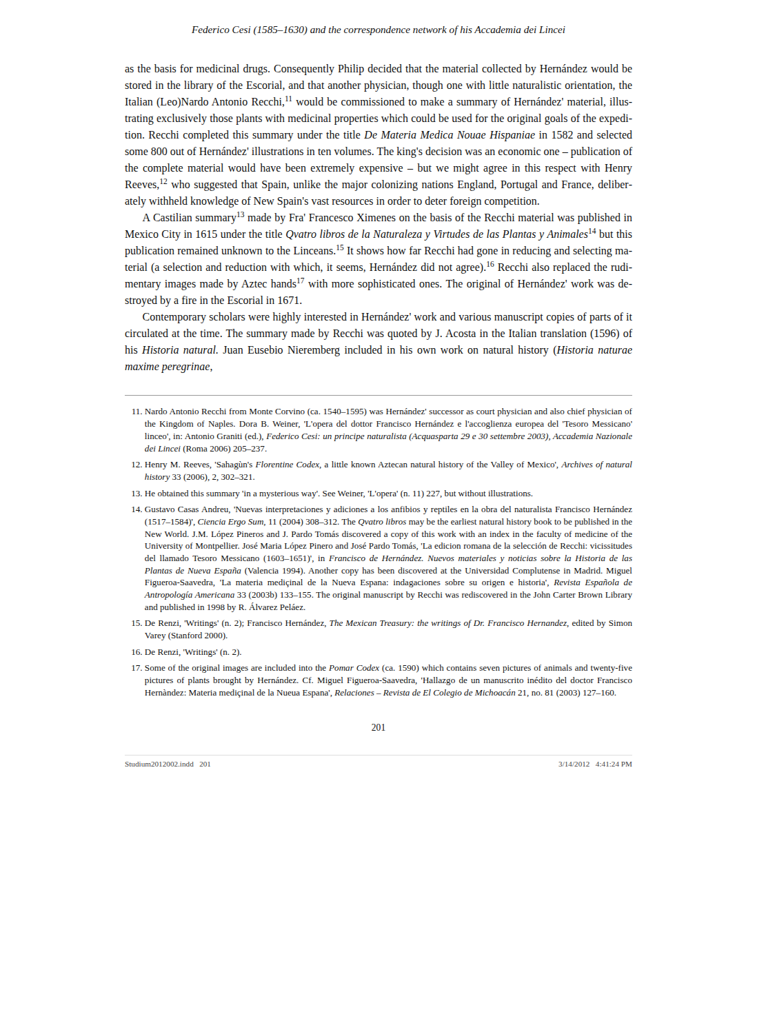Federico Cesi (1585–1630) and the correspondence network of his Accademia dei Lincei
as the basis for medicinal drugs. Consequently Philip decided that the material collected by Hernández would be stored in the library of the Escorial, and that another physician, though one with little naturalistic orientation, the Italian (Leo)Nardo Antonio Recchi,11 would be commissioned to make a summary of Hernández' material, illustrating exclusively those plants with medicinal properties which could be used for the original goals of the expedition. Recchi completed this summary under the title De Materia Medica Nouae Hispaniae in 1582 and selected some 800 out of Hernández' illustrations in ten volumes. The king's decision was an economic one – publication of the complete material would have been extremely expensive – but we might agree in this respect with Henry Reeves,12 who suggested that Spain, unlike the major colonizing nations England, Portugal and France, deliberately withheld knowledge of New Spain's vast resources in order to deter foreign competition.
A Castilian summary13 made by Fra' Francesco Ximenes on the basis of the Recchi material was published in Mexico City in 1615 under the title Qvatro libros de la Naturaleza y Virtudes de las Plantas y Animales14 but this publication remained unknown to the Linceans.15 It shows how far Recchi had gone in reducing and selecting material (a selection and reduction with which, it seems, Hernández did not agree).16 Recchi also replaced the rudimentary images made by Aztec hands17 with more sophisticated ones. The original of Hernández' work was destroyed by a fire in the Escorial in 1671.
Contemporary scholars were highly interested in Hernández' work and various manuscript copies of parts of it circulated at the time. The summary made by Recchi was quoted by J. Acosta in the Italian translation (1596) of his Historia natural. Juan Eusebio Nieremberg included in his own work on natural history (Historia naturae maxime peregrinae,
Nardo Antonio Recchi from Monte Corvino (ca. 1540–1595) was Hernández' successor as court physician and also chief physician of the Kingdom of Naples. Dora B. Weiner, 'L'opera del dottor Francisco Hernández e l'accoglienza europea del 'Tesoro Messicano' linceo', in: Antonio Graniti (ed.), Federico Cesi: un principe naturalista (Acquasparta 29 e 30 settembre 2003), Accademia Nazionale dei Lincei (Roma 2006) 205–237.
Henry M. Reeves, 'Sahagùn's Florentine Codex, a little known Aztecan natural history of the Valley of Mexico', Archives of natural history 33 (2006), 2, 302–321.
He obtained this summary 'in a mysterious way'. See Weiner, 'L'opera' (n. 11) 227, but without illustrations.
Gustavo Casas Andreu, 'Nuevas interpretaciones y adiciones a los anfibios y reptiles en la obra del naturalista Francisco Hernández (1517–1584)', Ciencia Ergo Sum, 11 (2004) 308–312. The Qvatro libros may be the earliest natural history book to be published in the New World. J.M. López Pineros and J. Pardo Tomás discovered a copy of this work with an index in the faculty of medicine of the University of Montpellier. José Maria López Pinero and José Pardo Tomás, 'La edicion romana de la selección de Recchi: vicissitudes del llamado Tesoro Messicano (1603–1651)', in Francisco de Hernández. Nuevos materiales y noticias sobre la Historia de las Plantas de Nueva España (Valencia 1994). Another copy has been discovered at the Universidad Complutense in Madrid. Miguel Figueroa-Saavedra, 'La materia mediçinal de la Nueva Espana: indagaciones sobre su origen e historia', Revista Española de Antropología Americana 33 (2003b) 133–155. The original manuscript by Recchi was rediscovered in the John Carter Brown Library and published in 1998 by R. Álvarez Peláez.
De Renzi, 'Writings' (n. 2); Francisco Hernández, The Mexican Treasury: the writings of Dr. Francisco Hernandez, edited by Simon Varey (Stanford 2000).
De Renzi, 'Writings' (n. 2).
Some of the original images are included into the Pomar Codex (ca. 1590) which contains seven pictures of animals and twenty-five pictures of plants brought by Hernández. Cf. Miguel Figueroa-Saavedra, 'Hallazgo de un manuscrito inédito del doctor Francisco Hernàndez: Materia mediçinal de la Nueua Espana', Relaciones – Revista de El Colegio de Michoacán 21, no. 81 (2003) 127–160.
201
Studium2012002.indd 201 3/14/2012 4:41:24 PM